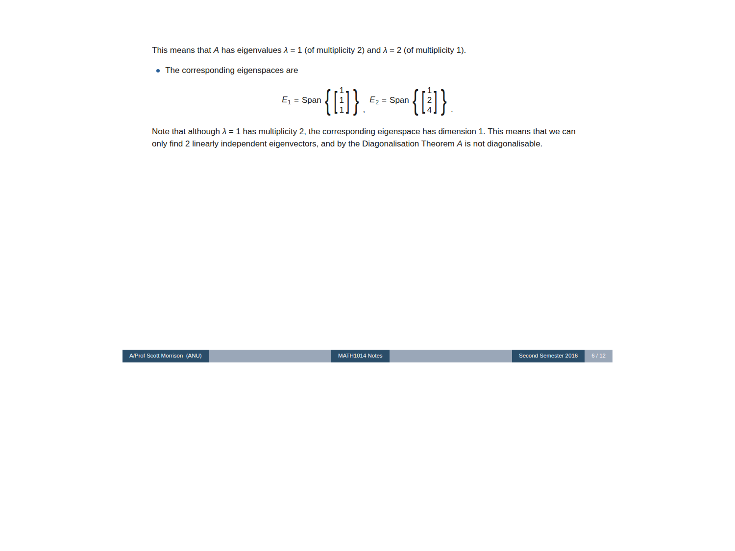This means that A has eigenvalues λ = 1 (of multiplicity 2) and λ = 2 (of multiplicity 1).
The corresponding eigenspaces are
E1 = Span { [ 111 ] } , E2 = Span { [ 124 ] } .
Note that although λ = 1 has multiplicity 2, the corresponding eigenspace has dimension 1. This means that we can only find 2 linearly independent eigenvectors, and by the Diagonalisation Theorem A is not diagonalisable.
A/Prof Scott Morrison (ANU)
MATH1014 Notes
Second Semester 2016
6 / 12